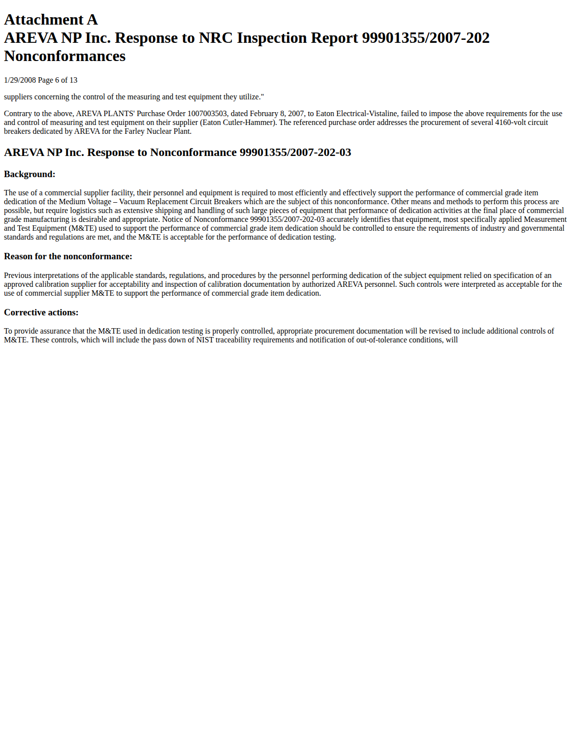Attachment A
AREVA NP Inc. Response to NRC Inspection Report 99901355/2007-202
Nonconformances
1/29/2008 Page 6 of 13
suppliers concerning the control of the measuring and test equipment they utilize."
Contrary to the above, AREVA PLANTS' Purchase Order 1007003503, dated February 8, 2007, to Eaton Electrical-Vistaline, failed to impose the above requirements for the use and control of measuring and test equipment on their supplier (Eaton Cutler-Hammer). The referenced purchase order addresses the procurement of several 4160-volt circuit breakers dedicated by AREVA for the Farley Nuclear Plant.
AREVA NP Inc. Response to Nonconformance 99901355/2007-202-03
Background:
The use of a commercial supplier facility, their personnel and equipment is required to most efficiently and effectively support the performance of commercial grade item dedication of the Medium Voltage – Vacuum Replacement Circuit Breakers which are the subject of this nonconformance. Other means and methods to perform this process are possible, but require logistics such as extensive shipping and handling of such large pieces of equipment that performance of dedication activities at the final place of commercial grade manufacturing is desirable and appropriate. Notice of Nonconformance 99901355/2007-202-03 accurately identifies that equipment, most specifically applied Measurement and Test Equipment (M&TE) used to support the performance of commercial grade item dedication should be controlled to ensure the requirements of industry and governmental standards and regulations are met, and the M&TE is acceptable for the performance of dedication testing.
Reason for the nonconformance:
Previous interpretations of the applicable standards, regulations, and procedures by the personnel performing dedication of the subject equipment relied on specification of an approved calibration supplier for acceptability and inspection of calibration documentation by authorized AREVA personnel. Such controls were interpreted as acceptable for the use of commercial supplier M&TE to support the performance of commercial grade item dedication.
Corrective actions:
To provide assurance that the M&TE used in dedication testing is properly controlled, appropriate procurement documentation will be revised to include additional controls of M&TE. These controls, which will include the pass down of NIST traceability requirements and notification of out-of-tolerance conditions, will